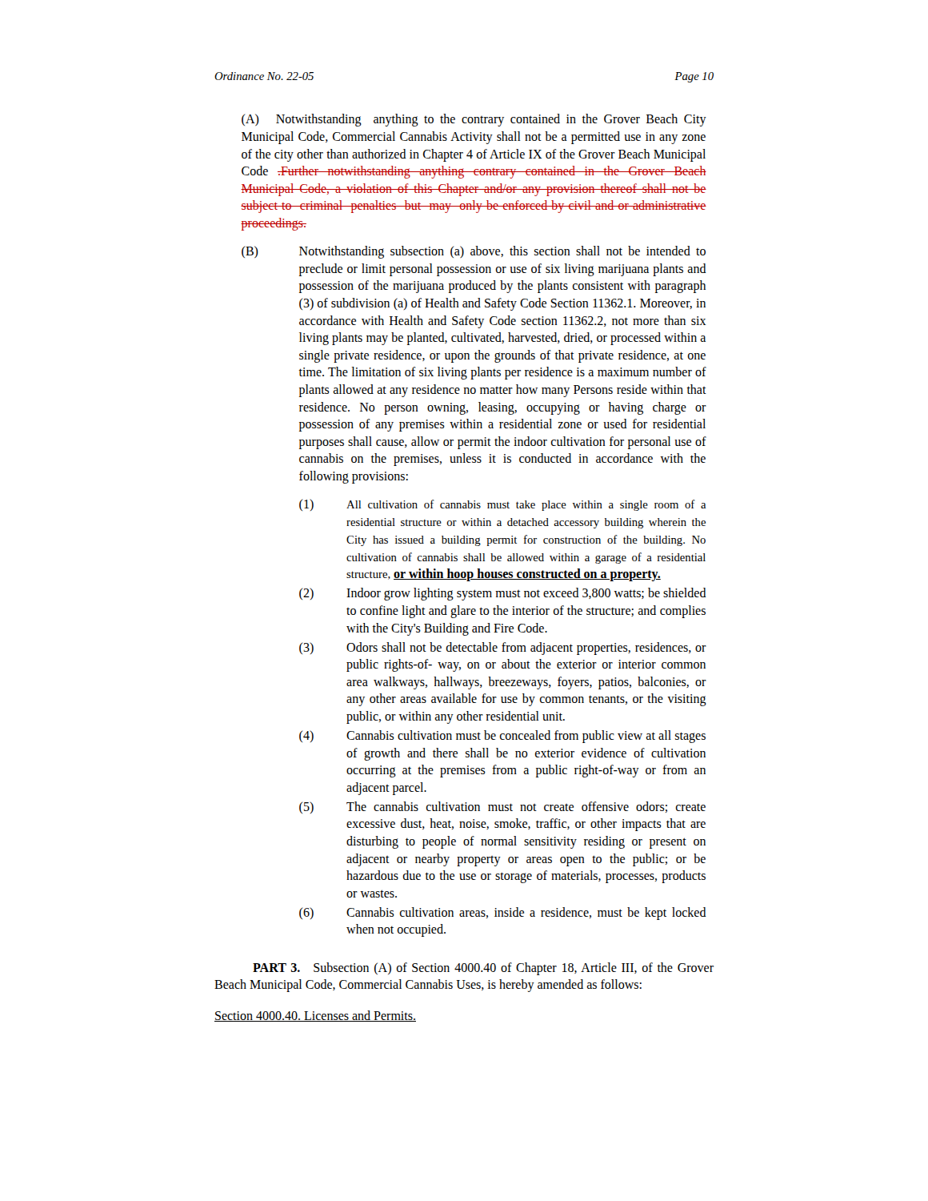Ordinance No. 22-05
Page 10
(A) Notwithstanding anything to the contrary contained in the Grover Beach City Municipal Code, Commercial Cannabis Activity shall not be a permitted use in any zone of the city other than authorized in Chapter 4 of Article IX of the Grover Beach Municipal Code .Further notwithstanding anything contrary contained in the Grover Beach Municipal Code, a violation of this Chapter and/or any provision thereof shall not be subject to criminal penalties but may only be enforced by civil and or administrative proceedings.
(B)
Notwithstanding subsection (a) above, this section shall not be intended to preclude or limit personal possession or use of six living marijuana plants and possession of the marijuana produced by the plants consistent with paragraph (3) of subdivision (a) of Health and Safety Code Section 11362.1. Moreover, in accordance with Health and Safety Code section 11362.2, not more than six living plants may be planted, cultivated, harvested, dried, or processed within a single private residence, or upon the grounds of that private residence, at one time. The limitation of six living plants per residence is a maximum number of plants allowed at any residence no matter how many Persons reside within that residence. No person owning, leasing, occupying or having charge or possession of any premises within a residential zone or used for residential purposes shall cause, allow or permit the indoor cultivation for personal use of cannabis on the premises, unless it is conducted in accordance with the following provisions:
(1) All cultivation of cannabis must take place within a single room of a residential structure or within a detached accessory building wherein the City has issued a building permit for construction of the building. No cultivation of cannabis shall be allowed within a garage of a residential structure, or within hoop houses constructed on a property.
(2) Indoor grow lighting system must not exceed 3,800 watts; be shielded to confine light and glare to the interior of the structure; and complies with the City's Building and Fire Code.
(3) Odors shall not be detectable from adjacent properties, residences, or public rights-of- way, on or about the exterior or interior common area walkways, hallways, breezeways, foyers, patios, balconies, or any other areas available for use by common tenants, or the visiting public, or within any other residential unit.
(4) Cannabis cultivation must be concealed from public view at all stages of growth and there shall be no exterior evidence of cultivation occurring at the premises from a public right-of-way or from an adjacent parcel.
(5) The cannabis cultivation must not create offensive odors; create excessive dust, heat, noise, smoke, traffic, or other impacts that are disturbing to people of normal sensitivity residing or present on adjacent or nearby property or areas open to the public; or be hazardous due to the use or storage of materials, processes, products or wastes.
(6) Cannabis cultivation areas, inside a residence, must be kept locked when not occupied.
PART 3. Subsection (A) of Section 4000.40 of Chapter 18, Article III, of the Grover Beach Municipal Code, Commercial Cannabis Uses, is hereby amended as follows:
Section 4000.40. Licenses and Permits.